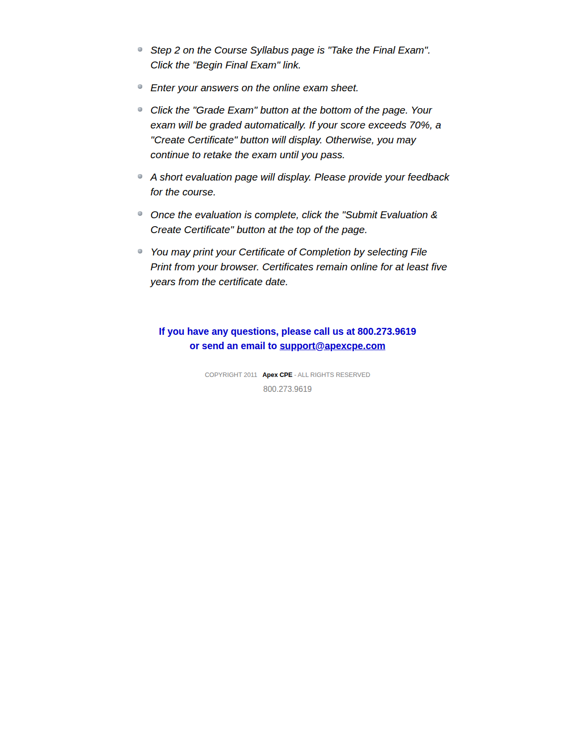Step 2 on the Course Syllabus page is "Take the Final Exam". Click the "Begin Final Exam" link.
Enter your answers on the online exam sheet.
Click the "Grade Exam" button at the bottom of the page. Your exam will be graded automatically. If your score exceeds 70%, a "Create Certificate" button will display. Otherwise, you may continue to retake the exam until you pass.
A short evaluation page will display. Please provide your feedback for the course.
Once the evaluation is complete, click the "Submit Evaluation & Create Certificate" button at the top of the page.
You may print your Certificate of Completion by selecting File Print from your browser. Certificates remain online for at least five years from the certificate date.
If you have any questions, please call us at 800.273.9619
or send an email to support@apexcpe.com
COPYRIGHT 2011 Apex CPE - ALL RIGHTS RESERVED 800.273.9619